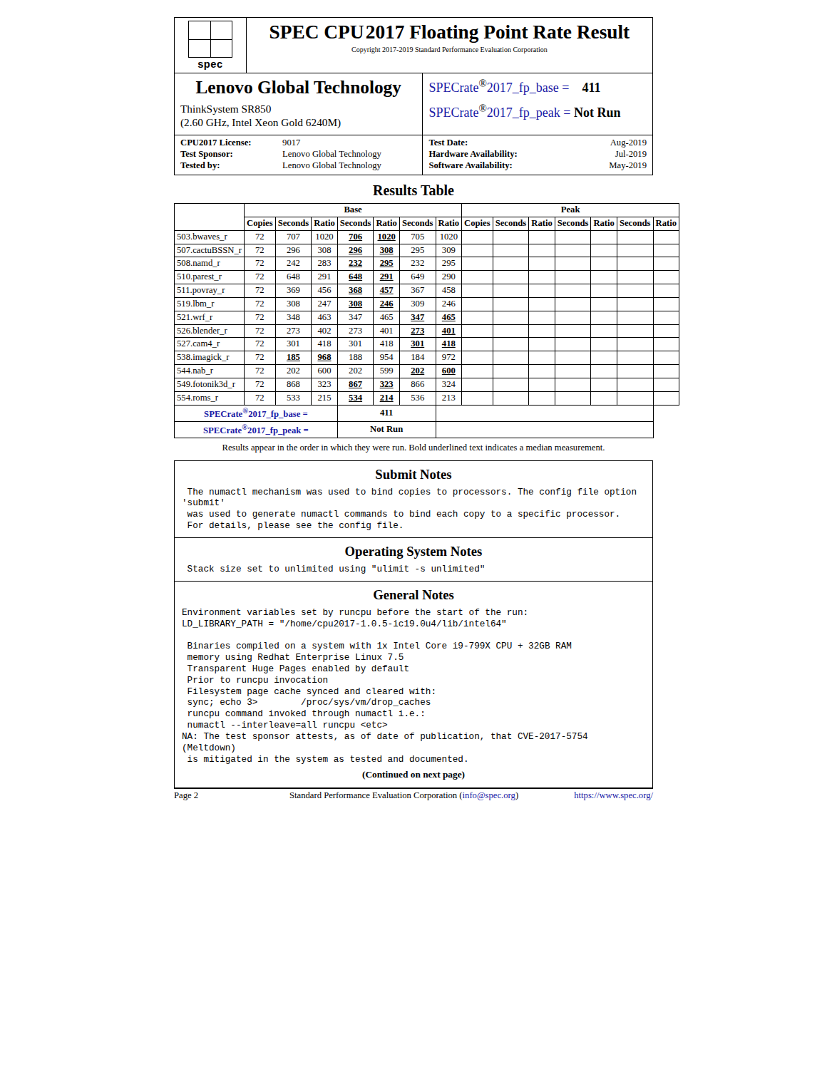spec
SPEC CPU 2017 Floating Point Rate Result
Copyright 2017-2019 Standard Performance Evaluation Corporation
Lenovo Global Technology
ThinkSystem SR850
(2.60 GHz, Intel Xeon Gold 6240M)
SPECrate®2017_fp_base = 411
SPECrate®2017_fp_peak = Not Run
| CPU2017 License: | 9017 |
| Test Sponsor: | Lenovo Global Technology |
| Tested by: | Lenovo Global Technology |
| Test Date: | Aug-2019 |
| Hardware Availability: | Jul-2019 |
| Software Availability: | May-2019 |
Results Table
| | Base | Peak |
| --- | --- | --- |
| Copies | Seconds | Ratio | Seconds | Ratio | Seconds | Ratio | Copies | Seconds | Ratio | Seconds | Ratio | Seconds | Ratio |
| 503.bwaves_r | 72 | 707 | 1020 | 706 | 1020 | 705 | 1020 | | | | | | | |
| 507.cactuBSSN_r | 72 | 296 | 308 | 296 | 308 | 295 | 309 | | | | | | | |
| 508.namd_r | 72 | 242 | 283 | 232 | 295 | 232 | 295 | | | | | | | |
| 510.parest_r | 72 | 648 | 291 | 648 | 291 | 649 | 290 | | | | | | | |
| 511.povray_r | 72 | 369 | 456 | 368 | 457 | 367 | 458 | | | | | | | |
| 519.lbm_r | 72 | 308 | 247 | 308 | 246 | 309 | 246 | | | | | | | |
| 521.wrf_r | 72 | 348 | 463 | 347 | 465 | 347 | 465 | | | | | | | |
| 526.blender_r | 72 | 273 | 402 | 273 | 401 | 273 | 401 | | | | | | | |
| 527.cam4_r | 72 | 301 | 418 | 301 | 418 | 301 | 418 | | | | | | | |
| 538.imagick_r | 72 | 185 | 968 | 188 | 954 | 184 | 972 | | | | | | | |
| 544.nab_r | 72 | 202 | 600 | 202 | 599 | 202 | 600 | | | | | | | |
| 549.fotonik3d_r | 72 | 868 | 323 | 867 | 323 | 866 | 324 | | | | | | | |
| 554.roms_r | 72 | 533 | 215 | 534 | 214 | 536 | 213 | | | | | | | |
| SPECrate ® 2017_fp_base = | 411 | |
| SPECrate ® 2017_fp_peak = | Not Run | |
Results appear in the order in which they were run. Bold underlined text indicates a median measurement.
Submit Notes
 The numactl mechanism was used to bind copies to processors. The config file option 'submit'
 was used to generate numactl commands to bind each copy to a specific processor.
 For details, please see the config file.
Operating System Notes
 Stack size set to unlimited using "ulimit -s unlimited"
General Notes
Environment variables set by runcpu before the start of the run:
LD_LIBRARY_PATH = "/home/cpu2017-1.0.5-ic19.0u4/lib/intel64"

 Binaries compiled on a system with 1x Intel Core i9-799X CPU + 32GB RAM
 memory using Redhat Enterprise Linux 7.5
 Transparent Huge Pages enabled by default
 Prior to runcpu invocation
 Filesystem page cache synced and cleared with:
 sync; echo 3>        /proc/sys/vm/drop_caches
 runcpu command invoked through numactl i.e.:
 numactl --interleave=all runcpu <etc>
NA: The test sponsor attests, as of date of publication, that CVE-2017-5754 (Meltdown)
 is mitigated in the system as tested and documented.
(Continued on next page)
Page 2
Standard Performance Evaluation Corporation (info@spec.org)
https://www.spec.org/